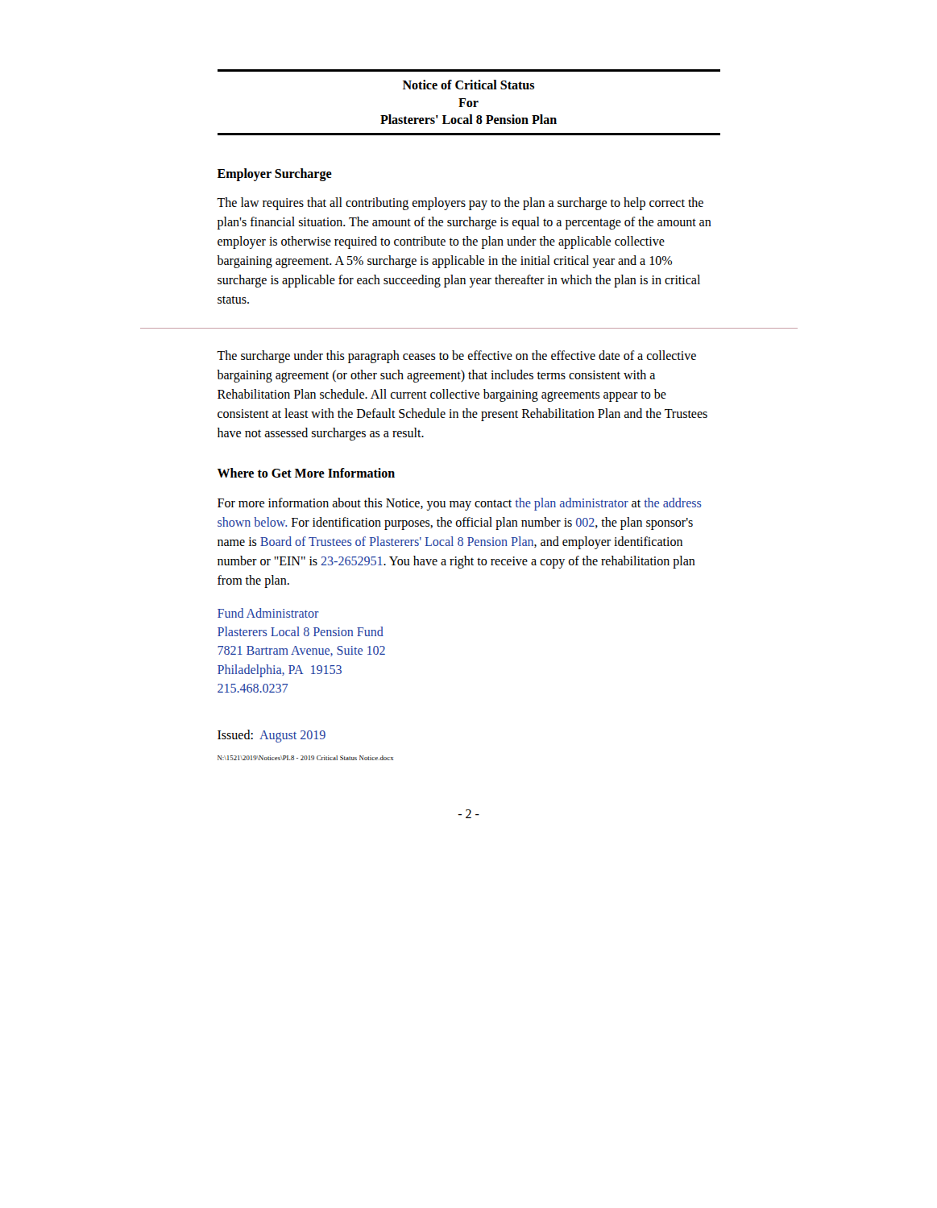Notice of Critical Status For Plasterers' Local 8 Pension Plan
Employer Surcharge
The law requires that all contributing employers pay to the plan a surcharge to help correct the plan's financial situation. The amount of the surcharge is equal to a percentage of the amount an employer is otherwise required to contribute to the plan under the applicable collective bargaining agreement. A 5% surcharge is applicable in the initial critical year and a 10% surcharge is applicable for each succeeding plan year thereafter in which the plan is in critical status.
The surcharge under this paragraph ceases to be effective on the effective date of a collective bargaining agreement (or other such agreement) that includes terms consistent with a Rehabilitation Plan schedule. All current collective bargaining agreements appear to be consistent at least with the Default Schedule in the present Rehabilitation Plan and the Trustees have not assessed surcharges as a result.
Where to Get More Information
For more information about this Notice, you may contact the plan administrator at the address shown below. For identification purposes, the official plan number is 002, the plan sponsor's name is Board of Trustees of Plasterers' Local 8 Pension Plan, and employer identification number or "EIN" is 23-2652951. You have a right to receive a copy of the rehabilitation plan from the plan.
Fund Administrator Plasterers Local 8 Pension Fund 7821 Bartram Avenue, Suite 102 Philadelphia, PA 19153 215.468.0237
Issued: August 2019
N:\1521\2019\Notices\PL8 - 2019 Critical Status Notice.docx
- 2 -